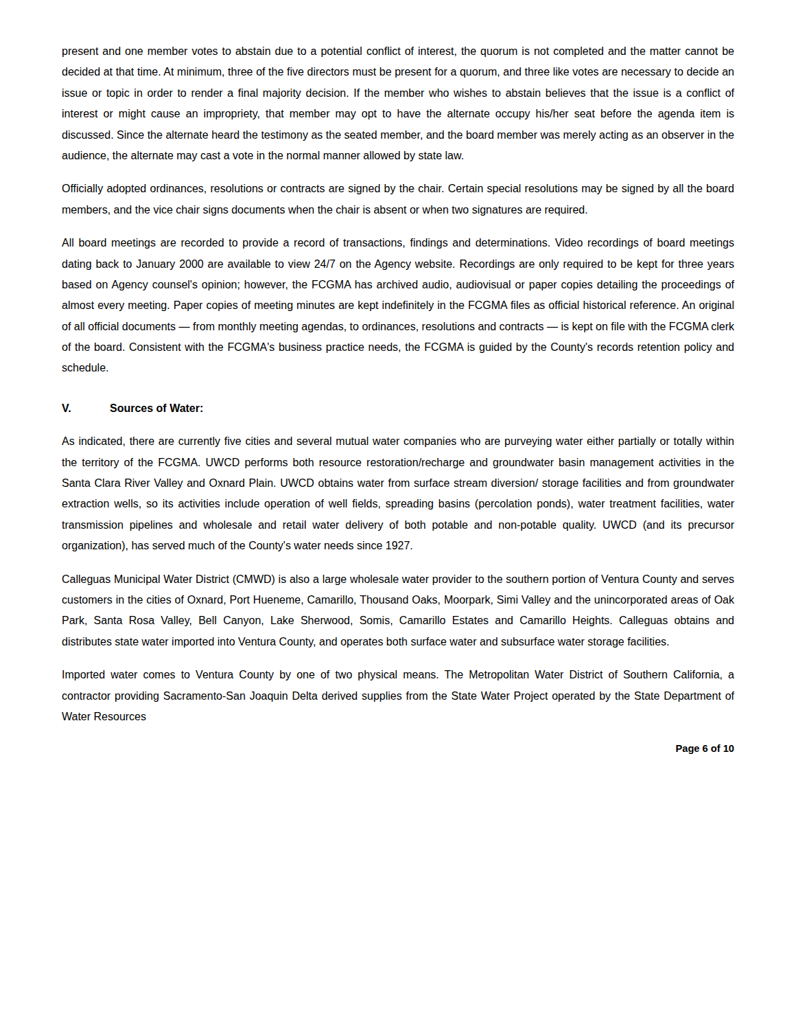present and one member votes to abstain due to a potential conflict of interest, the quorum is not completed and the matter cannot be decided at that time. At minimum, three of the five directors must be present for a quorum, and three like votes are necessary to decide an issue or topic in order to render a final majority decision. If the member who wishes to abstain believes that the issue is a conflict of interest or might cause an impropriety, that member may opt to have the alternate occupy his/her seat before the agenda item is discussed. Since the alternate heard the testimony as the seated member, and the board member was merely acting as an observer in the audience, the alternate may cast a vote in the normal manner allowed by state law.
Officially adopted ordinances, resolutions or contracts are signed by the chair. Certain special resolutions may be signed by all the board members, and the vice chair signs documents when the chair is absent or when two signatures are required.
All board meetings are recorded to provide a record of transactions, findings and determinations. Video recordings of board meetings dating back to January 2000 are available to view 24/7 on the Agency website. Recordings are only required to be kept for three years based on Agency counsel's opinion; however, the FCGMA has archived audio, audiovisual or paper copies detailing the proceedings of almost every meeting. Paper copies of meeting minutes are kept indefinitely in the FCGMA files as official historical reference. An original of all official documents — from monthly meeting agendas, to ordinances, resolutions and contracts — is kept on file with the FCGMA clerk of the board. Consistent with the FCGMA's business practice needs, the FCGMA is guided by the County's records retention policy and schedule.
V. Sources of Water:
As indicated, there are currently five cities and several mutual water companies who are purveying water either partially or totally within the territory of the FCGMA. UWCD performs both resource restoration/recharge and groundwater basin management activities in the Santa Clara River Valley and Oxnard Plain. UWCD obtains water from surface stream diversion/ storage facilities and from groundwater extraction wells, so its activities include operation of well fields, spreading basins (percolation ponds), water treatment facilities, water transmission pipelines and wholesale and retail water delivery of both potable and non-potable quality. UWCD (and its precursor organization), has served much of the County's water needs since 1927.
Calleguas Municipal Water District (CMWD) is also a large wholesale water provider to the southern portion of Ventura County and serves customers in the cities of Oxnard, Port Hueneme, Camarillo, Thousand Oaks, Moorpark, Simi Valley and the unincorporated areas of Oak Park, Santa Rosa Valley, Bell Canyon, Lake Sherwood, Somis, Camarillo Estates and Camarillo Heights. Calleguas obtains and distributes state water imported into Ventura County, and operates both surface water and subsurface water storage facilities.
Imported water comes to Ventura County by one of two physical means. The Metropolitan Water District of Southern California, a contractor providing Sacramento-San Joaquin Delta derived supplies from the State Water Project operated by the State Department of Water Resources
Page 6 of 10